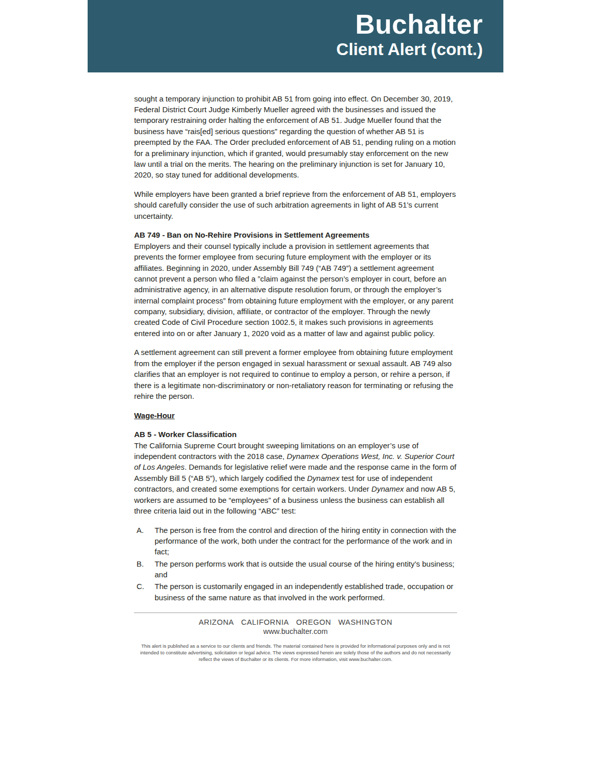Buchalter Client Alert (cont.)
sought a temporary injunction to prohibit AB 51 from going into effect. On December 30, 2019, Federal District Court Judge Kimberly Mueller agreed with the businesses and issued the temporary restraining order halting the enforcement of AB 51. Judge Mueller found that the business have “rais[ed] serious questions” regarding the question of whether AB 51 is preempted by the FAA. The Order precluded enforcement of AB 51, pending ruling on a motion for a preliminary injunction, which if granted, would presumably stay enforcement on the new law until a trial on the merits. The hearing on the preliminary injunction is set for January 10, 2020, so stay tuned for additional developments.
While employers have been granted a brief reprieve from the enforcement of AB 51, employers should carefully consider the use of such arbitration agreements in light of AB 51’s current uncertainty.
AB 749 - Ban on No-Rehire Provisions in Settlement Agreements
Employers and their counsel typically include a provision in settlement agreements that prevents the former employee from securing future employment with the employer or its affiliates. Beginning in 2020, under Assembly Bill 749 (“AB 749”) a settlement agreement cannot prevent a person who filed a ”claim against the person’s employer in court, before an administrative agency, in an alternative dispute resolution forum, or through the employer’s internal complaint process” from obtaining future employment with the employer, or any parent company, subsidiary, division, affiliate, or contractor of the employer. Through the newly created Code of Civil Procedure section 1002.5, it makes such provisions in agreements entered into on or after January 1, 2020 void as a matter of law and against public policy.
A settlement agreement can still prevent a former employee from obtaining future employment from the employer if the person engaged in sexual harassment or sexual assault. AB 749 also clarifies that an employer is not required to continue to employ a person, or rehire a person, if there is a legitimate non-discriminatory or non-retaliatory reason for terminating or refusing the rehire the person.
Wage-Hour
AB 5 - Worker Classification
The California Supreme Court brought sweeping limitations on an employer’s use of independent contractors with the 2018 case, Dynamex Operations West, Inc. v. Superior Court of Los Angeles. Demands for legislative relief were made and the response came in the form of Assembly Bill 5 (“AB 5”), which largely codified the Dynamex test for use of independent contractors, and created some exemptions for certain workers. Under Dynamex and now AB 5, workers are assumed to be “employees” of a business unless the business can establish all three criteria laid out in the following “ABC” test:
A. The person is free from the control and direction of the hiring entity in connection with the performance of the work, both under the contract for the performance of the work and in fact;
B. The person performs work that is outside the usual course of the hiring entity’s business; and
C. The person is customarily engaged in an independently established trade, occupation or business of the same nature as that involved in the work performed.
ARIZONA CALIFORNIA OREGON WASHINGTON
www.buchalter.com
This alert is published as a service to our clients and friends. The material contained here is provided for informational purposes only and is not intended to constitute advertising, solicitation or legal advice. The views expressed herein are solely those of the authors and do not necessarily reflect the views of Buchalter or its clients. For more information, visit www.buchalter.com.